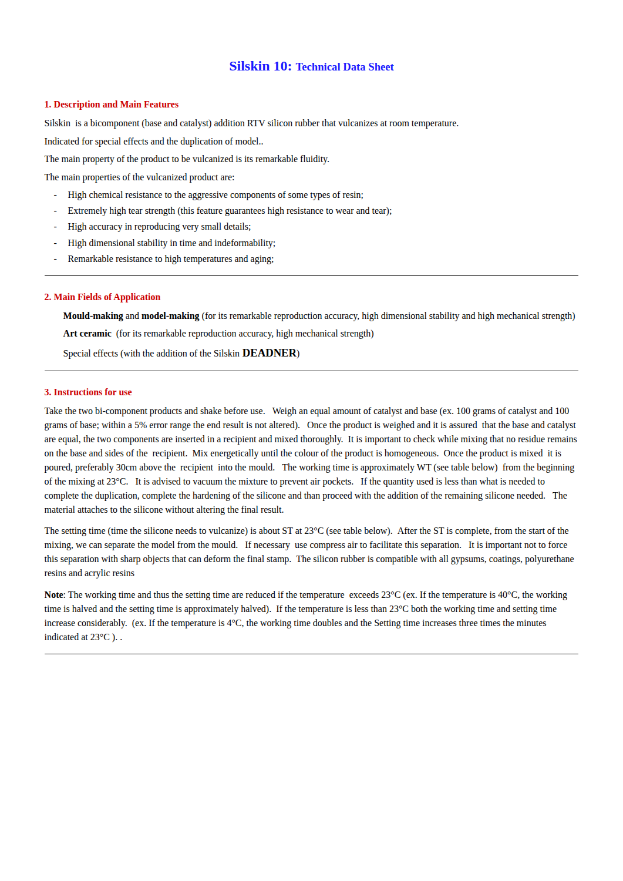Silskin 10: Technical Data Sheet
1. Description and Main Features
Silskin is a bicomponent (base and catalyst) addition RTV silicon rubber that vulcanizes at room temperature.
Indicated for special effects and the duplication of model..
The main property of the product to be vulcanized is its remarkable fluidity.
The main properties of the vulcanized product are:
High chemical resistance to the aggressive components of some types of resin;
Extremely high tear strength (this feature guarantees high resistance to wear and tear);
High accuracy in reproducing very small details;
High dimensional stability in time and indeformability;
Remarkable resistance to high temperatures and aging;
2. Main Fields of Application
Mould-making and model-making (for its remarkable reproduction accuracy, high dimensional stability and high mechanical strength)
Art ceramic (for its remarkable reproduction accuracy, high mechanical strength)
Special effects (with the addition of the Silskin DEADNER)
3. Instructions for use
Take the two bi-component products and shake before use. Weigh an equal amount of catalyst and base (ex. 100 grams of catalyst and 100 grams of base; within a 5% error range the end result is not altered). Once the product is weighed and it is assured that the base and catalyst are equal, the two components are inserted in a recipient and mixed thoroughly. It is important to check while mixing that no residue remains on the base and sides of the recipient. Mix energetically until the colour of the product is homogeneous. Once the product is mixed it is poured, preferably 30cm above the recipient into the mould. The working time is approximately WT (see table below) from the beginning of the mixing at 23°C. It is advised to vacuum the mixture to prevent air pockets. If the quantity used is less than what is needed to complete the duplication, complete the hardening of the silicone and than proceed with the addition of the remaining silicone needed. The material attaches to the silicone without altering the final result.
The setting time (time the silicone needs to vulcanize) is about ST at 23°C (see table below). After the ST is complete, from the start of the mixing, we can separate the model from the mould. If necessary use compress air to facilitate this separation. It is important not to force this separation with sharp objects that can deform the final stamp. The silicon rubber is compatible with all gypsums, coatings, polyurethane resins and acrylic resins
Note: The working time and thus the setting time are reduced if the temperature exceeds 23°C (ex. If the temperature is 40°C, the working time is halved and the setting time is approximately halved). If the temperature is less than 23°C both the working time and setting time increase considerably. (ex. If the temperature is 4°C, the working time doubles and the Setting time increases three times the minutes indicated at 23°C ). .